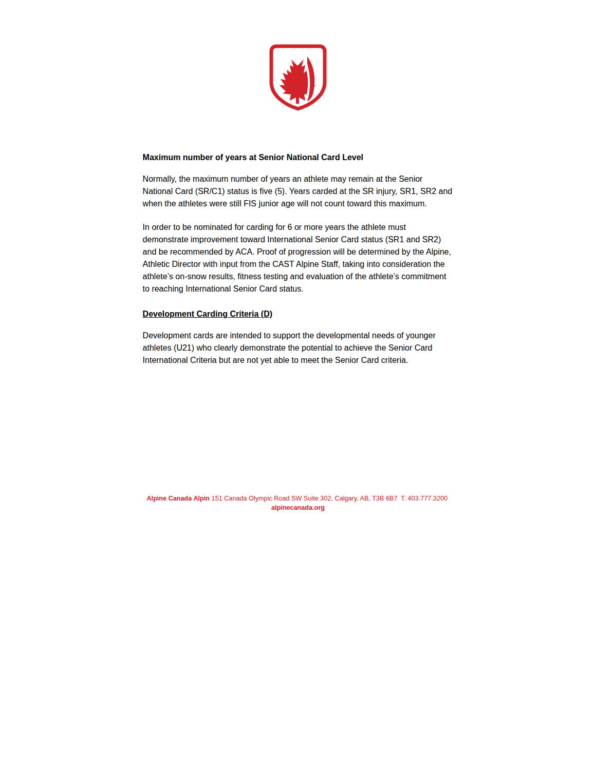Maximum number of years at Senior National Card Level
Normally, the maximum number of years an athlete may remain at the Senior National Card (SR/C1) status is five (5). Years carded at the SR injury, SR1, SR2 and when the athletes were still FIS junior age will not count toward this maximum.
In order to be nominated for carding for 6 or more years the athlete must demonstrate improvement toward International Senior Card status (SR1 and SR2) and be recommended by ACA. Proof of progression will be determined by the Alpine, Athletic Director with input from the CAST Alpine Staff, taking into consideration the athlete’s on-snow results, fitness testing and evaluation of the athlete’s commitment to reaching International Senior Card status.
Development Carding Criteria (D)
Development cards are intended to support the developmental needs of younger athletes (U21) who clearly demonstrate the potential to achieve the Senior Card International Criteria but are not yet able to meet the Senior Card criteria.
Alpine Canada Alpin 151 Canada Olympic Road SW Suite 302, Calgary, AB, T3B 6B7 T. 403.777.3200 alpinecanada.org